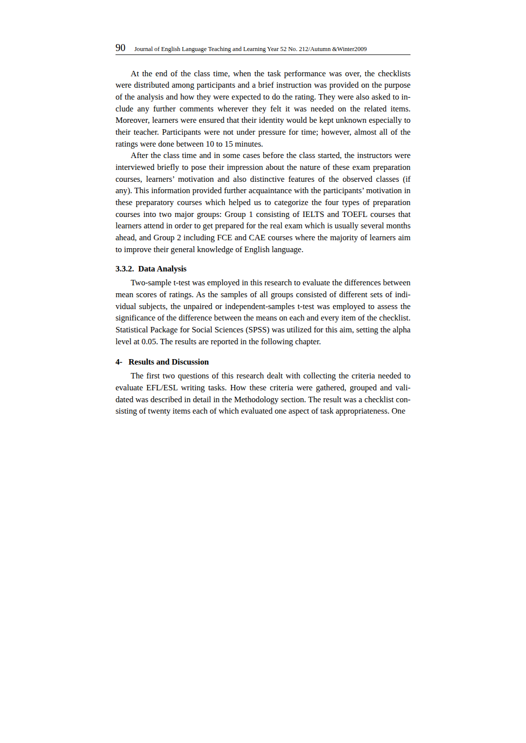90
Journal of English Language Teaching and Learning Year 52 No. 212/Autumn &Winter2009
At the end of the class time, when the task performance was over, the checklists were distributed among participants and a brief instruction was provided on the purpose of the analysis and how they were expected to do the rating. They were also asked to include any further comments wherever they felt it was needed on the related items. Moreover, learners were ensured that their identity would be kept unknown especially to their teacher. Participants were not under pressure for time; however, almost all of the ratings were done between 10 to 15 minutes.
After the class time and in some cases before the class started, the instructors were interviewed briefly to pose their impression about the nature of these exam preparation courses, learners’ motivation and also distinctive features of the observed classes (if any). This information provided further acquaintance with the participants’ motivation in these preparatory courses which helped us to categorize the four types of preparation courses into two major groups: Group 1 consisting of IELTS and TOEFL courses that learners attend in order to get prepared for the real exam which is usually several months ahead, and Group 2 including FCE and CAE courses where the majority of learners aim to improve their general knowledge of English language.
3.3.2. Data Analysis
Two-sample t-test was employed in this research to evaluate the differences between mean scores of ratings. As the samples of all groups consisted of different sets of individual subjects, the unpaired or independent-samples t-test was employed to assess the significance of the difference between the means on each and every item of the checklist. Statistical Package for Social Sciences (SPSS) was utilized for this aim, setting the alpha level at 0.05. The results are reported in the following chapter.
4- Results and Discussion
The first two questions of this research dealt with collecting the criteria needed to evaluate EFL/ESL writing tasks. How these criteria were gathered, grouped and validated was described in detail in the Methodology section. The result was a checklist consisting of twenty items each of which evaluated one aspect of task appropriateness. One